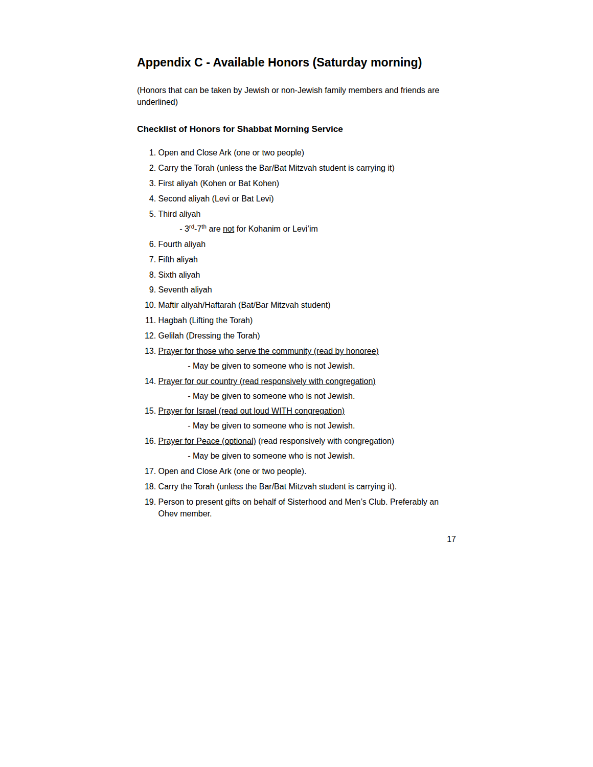Appendix C - Available Honors (Saturday morning)
(Honors that can be taken by Jewish or non-Jewish family members and friends are underlined)
Checklist of Honors for Shabbat Morning Service
Open and Close Ark (one or two people)
Carry the Torah (unless the Bar/Bat Mitzvah student is carrying it)
First aliyah (Kohen or Bat Kohen)
Second aliyah (Levi or Bat Levi)
Third aliyah - 3rd-7th are not for Kohanim or Levi’im
Fourth aliyah
Fifth aliyah
Sixth aliyah
Seventh aliyah
Maftir aliyah/Haftarah (Bat/Bar Mitzvah student)
Hagbah (Lifting the Torah)
Gelilah (Dressing the Torah)
Prayer for those who serve the community (read by honoree) - May be given to someone who is not Jewish.
Prayer for our country (read responsively with congregation) - May be given to someone who is not Jewish.
Prayer for Israel (read out loud WITH congregation) - May be given to someone who is not Jewish.
Prayer for Peace (optional) (read responsively with congregation) - May be given to someone who is not Jewish.
Open and Close Ark (one or two people).
Carry the Torah (unless the Bar/Bat Mitzvah student is carrying it).
Person to present gifts on behalf of Sisterhood and Men’s Club. Preferably an Ohev member.
17